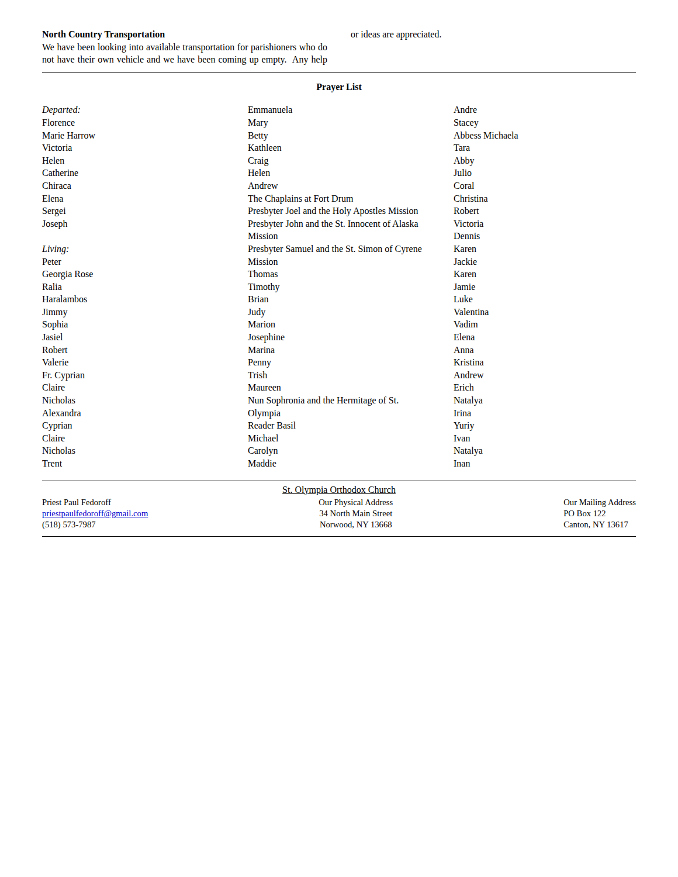North Country Transportation
We have been looking into available transportation for parishioners who do not have their own vehicle and we have been coming up empty. Any help or ideas are appreciated.
Prayer List
Departed:
Florence
Marie Harrow
Victoria
Helen
Catherine
Chiraca
Elena
Sergei
Joseph
Living:
Peter
Georgia Rose
Ralia
Haralambos
Jimmy
Sophia
Jasiel
Robert
Valerie
Fr. Cyprian
Claire
Nicholas
Alexandra
Cyprian
Claire
Nicholas
Trent
Emmanuela
Mary
Betty
Kathleen
Craig
Helen
Andrew
The Chaplains at Fort Drum
Presbyter Joel and the Holy Apostles Mission
Presbyter John and the St. Innocent of Alaska Mission
Presbyter Samuel and the St. Simon of Cyrene Mission
Thomas
Timothy
Brian
Judy
Marion
Josephine
Marina
Penny
Trish
Maureen
Nun Sophronia and the Hermitage of St. Olympia
Reader Basil
Michael
Carolyn
Maddie
Andre
Stacey
Abbess Michaela
Tara
Abby
Julio
Coral
Christina
Robert
Victoria
Dennis
Karen
Jackie
Karen
Jamie
Luke
Valentina
Vadim
Elena
Anna
Kristina
Andrew
Erich
Natalya
Irina
Yuriy
Ivan
Natalya
Inan
St. Olympia Orthodox Church
Priest Paul Fedoroff
priestpaulfedoroff@gmail.com
(518) 573-7987
Our Physical Address
34 North Main Street
Norwood, NY 13668
Our Mailing Address
PO Box 122
Canton, NY 13617